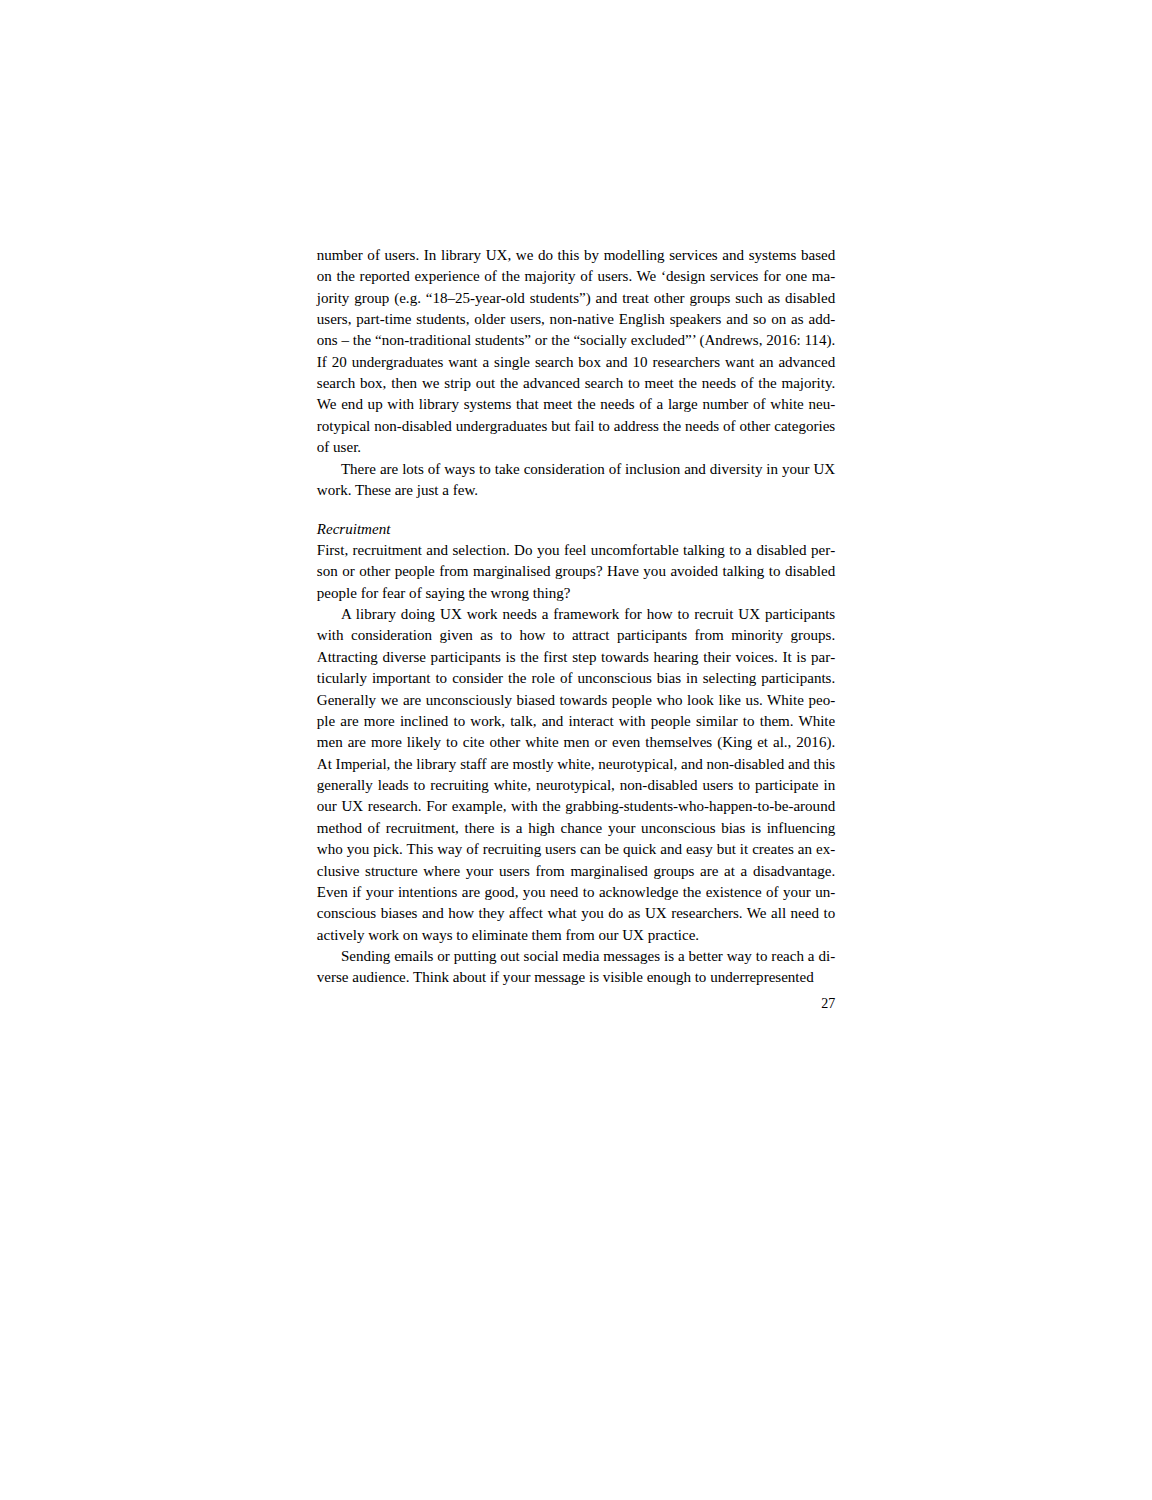number of users. In library UX, we do this by modelling services and systems based on the reported experience of the majority of users. We ‘design services for one majority group (e.g. “18–25-year-old students”) and treat other groups such as disabled users, part-time students, older users, non-native English speakers and so on as add-ons – the “non-traditional students” or the “socially excluded”’ (Andrews, 2016: 114). If 20 undergraduates want a single search box and 10 researchers want an advanced search box, then we strip out the advanced search to meet the needs of the majority. We end up with library systems that meet the needs of a large number of white neurotypical non-disabled undergraduates but fail to address the needs of other categories of user.
There are lots of ways to take consideration of inclusion and diversity in your UX work. These are just a few.
Recruitment
First, recruitment and selection. Do you feel uncomfortable talking to a disabled person or other people from marginalised groups? Have you avoided talking to disabled people for fear of saying the wrong thing?
A library doing UX work needs a framework for how to recruit UX participants with consideration given as to how to attract participants from minority groups. Attracting diverse participants is the first step towards hearing their voices. It is particularly important to consider the role of unconscious bias in selecting participants. Generally we are unconsciously biased towards people who look like us. White people are more inclined to work, talk, and interact with people similar to them. White men are more likely to cite other white men or even themselves (King et al., 2016). At Imperial, the library staff are mostly white, neurotypical, and non-disabled and this generally leads to recruiting white, neurotypical, non-disabled users to participate in our UX research. For example, with the grabbing-students-who-happen-to-be-around method of recruitment, there is a high chance your unconscious bias is influencing who you pick. This way of recruiting users can be quick and easy but it creates an exclusive structure where your users from marginalised groups are at a disadvantage. Even if your intentions are good, you need to acknowledge the existence of your unconscious biases and how they affect what you do as UX researchers. We all need to actively work on ways to eliminate them from our UX practice.
Sending emails or putting out social media messages is a better way to reach a diverse audience. Think about if your message is visible enough to underrepresented
27